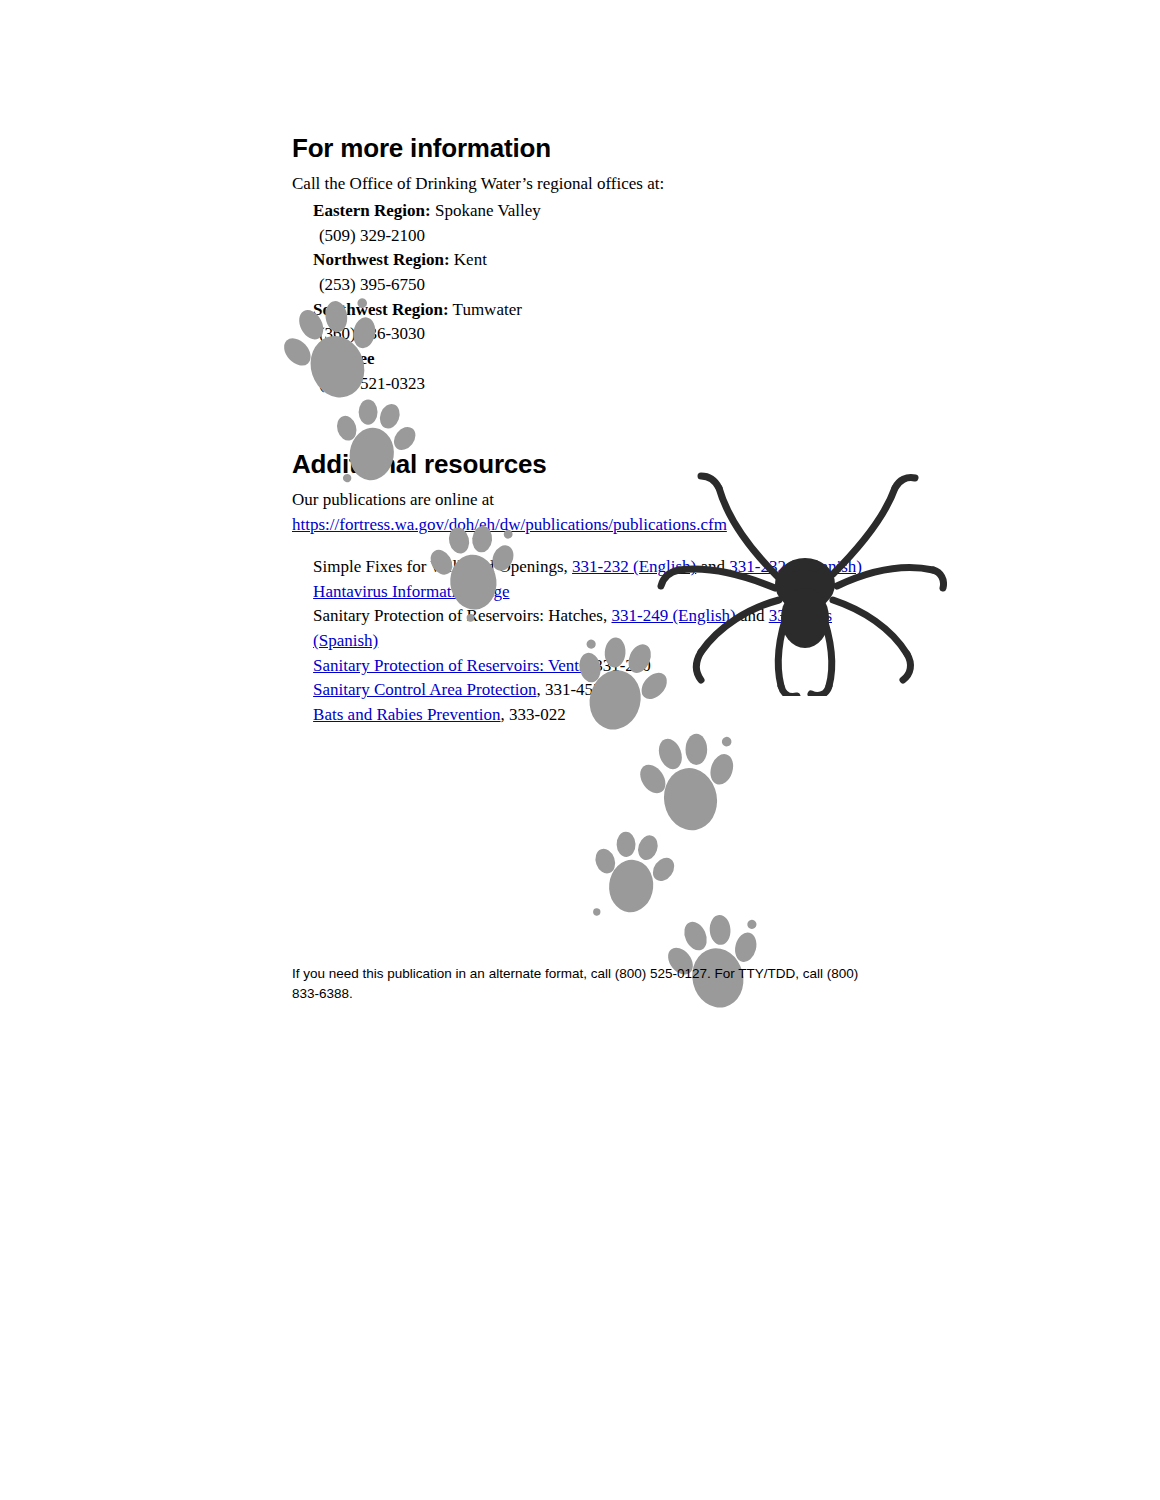For more information
Call the Office of Drinking Water’s regional offices at:
Eastern Region: Spokane Valley
(509) 329-2100
Northwest Region: Kent
(253) 395-6750
Southwest Region: Tumwater
(360) 236-3030
Toll-free
(800) 521-0323
Additional resources
Our publications are online at https://fortress.wa.gov/doh/eh/dw/publications/publications.cfm
Simple Fixes for Wellhead Openings, 331-232 (English) and 331-232s (Spanish)
Hantavirus Information page
Sanitary Protection of Reservoirs: Hatches, 331-249 (English) and 331-249s (Spanish)
Sanitary Protection of Reservoirs: Vents, 331-250
Sanitary Control Area Protection, 331-453
Bats and Rabies Prevention, 333-022
If you need this publication in an alternate format, call (800) 525-0127. For TTY/TDD, call (800) 833-6388.